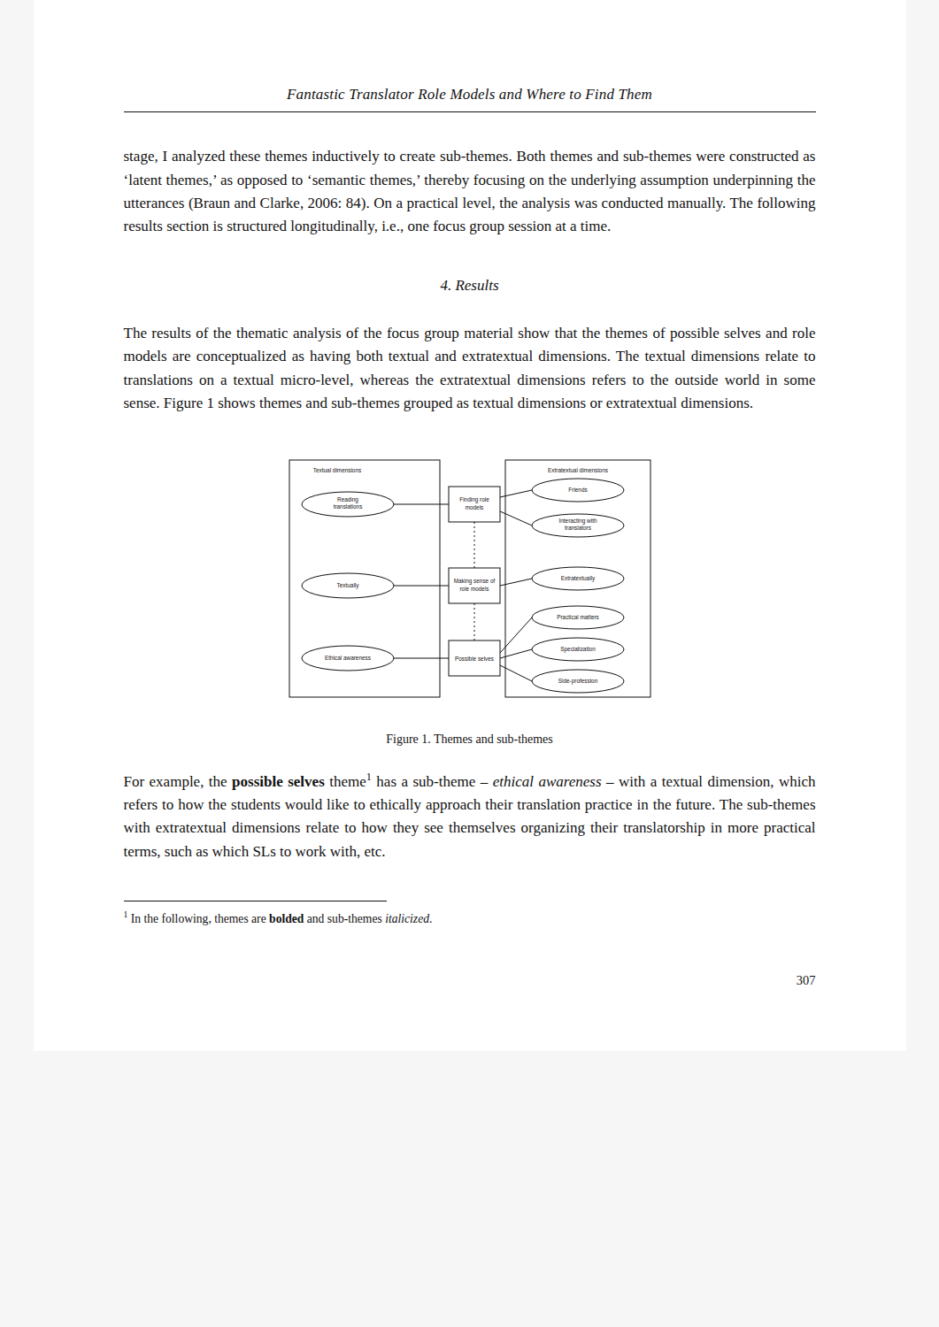Fantastic Translator Role Models and Where to Find Them
stage, I analyzed these themes inductively to create sub-themes. Both themes and sub-themes were constructed as ‘latent themes,’ as opposed to ‘semantic themes,’ thereby focusing on the underlying assumption underpinning the utterances (Braun and Clarke, 2006: 84). On a practical level, the analysis was conducted manually. The following results section is structured longitudinally, i.e., one focus group session at a time.
4. Results
The results of the thematic analysis of the focus group material show that the themes of possible selves and role models are conceptualized as having both textual and extratextual dimensions. The textual dimensions relate to translations on a textual micro-level, whereas the extratextual dimensions refers to the outside world in some sense. Figure 1 shows themes and sub-themes grouped as textual dimensions or extratextual dimensions.
Textual dimensions Extratextual dimensions Reading translations Textually Ethical awareness Finding role models Making sense of role models Possible selves Friends Interacting with translators Extratextually Practical matters Specialization Side-profession
Figure 1. Themes and sub-themes
For example, the possible selves theme1 has a sub-theme – ethical awareness – with a textual dimension, which refers to how the students would like to ethically approach their translation practice in the future. The sub-themes with extratextual dimensions relate to how they see themselves organizing their translatorship in more practical terms, such as which SLs to work with, etc.
1 In the following, themes are bolded and sub-themes italicized.
307